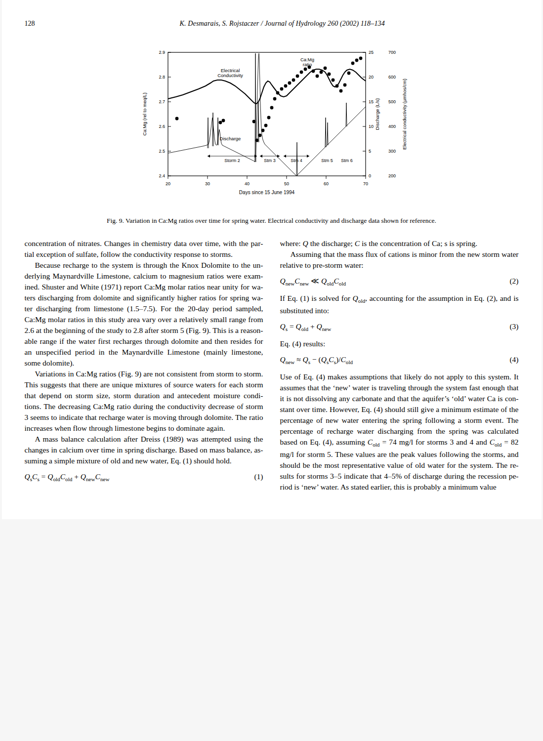128 K. Desmarais, S. Rojstaczer / Journal of Hydrology 260 (2002) 118–134
2.9 2.8 2.7 2.6 2.5 2.4 Ca:Mg (rel to meq/L) 25 20 15 10 5 0 Discharge (L/s) 700 600 500 400 300 200 Electrical conductivity (µmhos/cm) 20 30 40 50 60 70 Days since 15 June 1994 Ca:Mg ratio Electrical Conductivity Discharge Storm 2 Stm 3 Stm 4 Stm 5 Stm 6
Fig. 9. Variation in Ca:Mg ratios over time for spring water. Electrical conductivity and discharge data shown for reference.
concentration of nitrates. Changes in chemistry data over time, with the partial exception of sulfate, follow the conductivity response to storms.
Because recharge to the system is through the Knox Dolomite to the underlying Maynardville Limestone, calcium to magnesium ratios were examined. Shuster and White (1971) report Ca:Mg molar ratios near unity for waters discharging from dolomite and significantly higher ratios for spring water discharging from limestone (1.5–7.5). For the 20-day period sampled, Ca:Mg molar ratios in this study area vary over a relatively small range from 2.6 at the beginning of the study to 2.8 after storm 5 (Fig. 9). This is a reasonable range if the water first recharges through dolomite and then resides for an unspecified period in the Maynardville Limestone (mainly limestone, some dolomite).
Variations in Ca:Mg ratios (Fig. 9) are not consistent from storm to storm. This suggests that there are unique mixtures of source waters for each storm that depend on storm size, storm duration and antecedent moisture conditions. The decreasing Ca:Mg ratio during the conductivity decrease of storm 3 seems to indicate that recharge water is moving through dolomite. The ratio increases when flow through limestone begins to dominate again.
A mass balance calculation after Dreiss (1989) was attempted using the changes in calcium over time in spring discharge. Based on mass balance, assuming a simple mixture of old and new water, Eq. (1) should hold.
QsCs = QoldCold + QnewCnew (1)
where: Q the discharge; C is the concentration of Ca; s is spring.
Assuming that the mass flux of cations is minor from the new storm water relative to pre-storm water:
QnewCnew ≪ QoldCold (2)
If Eq. (1) is solved for Qold, accounting for the assumption in Eq. (2), and is substituted into:
Qs = Qold + Qnew (3)
Eq. (4) results:
Qnew ≈ Qs − (QsCs)/Cold (4)
Use of Eq. (4) makes assumptions that likely do not apply to this system. It assumes that the ‘new’ water is traveling through the system fast enough that it is not dissolving any carbonate and that the aquifer’s ‘old’ water Ca is constant over time. However, Eq. (4) should still give a minimum estimate of the percentage of new water entering the spring following a storm event. The percentage of recharge water discharging from the spring was calculated based on Eq. (4), assuming Cold = 74 mg/l for storms 3 and 4 and Cold = 82 mg/l for storm 5. These values are the peak values following the storms, and should be the most representative value of old water for the system. The results for storms 3–5 indicate that 4–5% of discharge during the recession period is ‘new’ water. As stated earlier, this is probably a minimum value